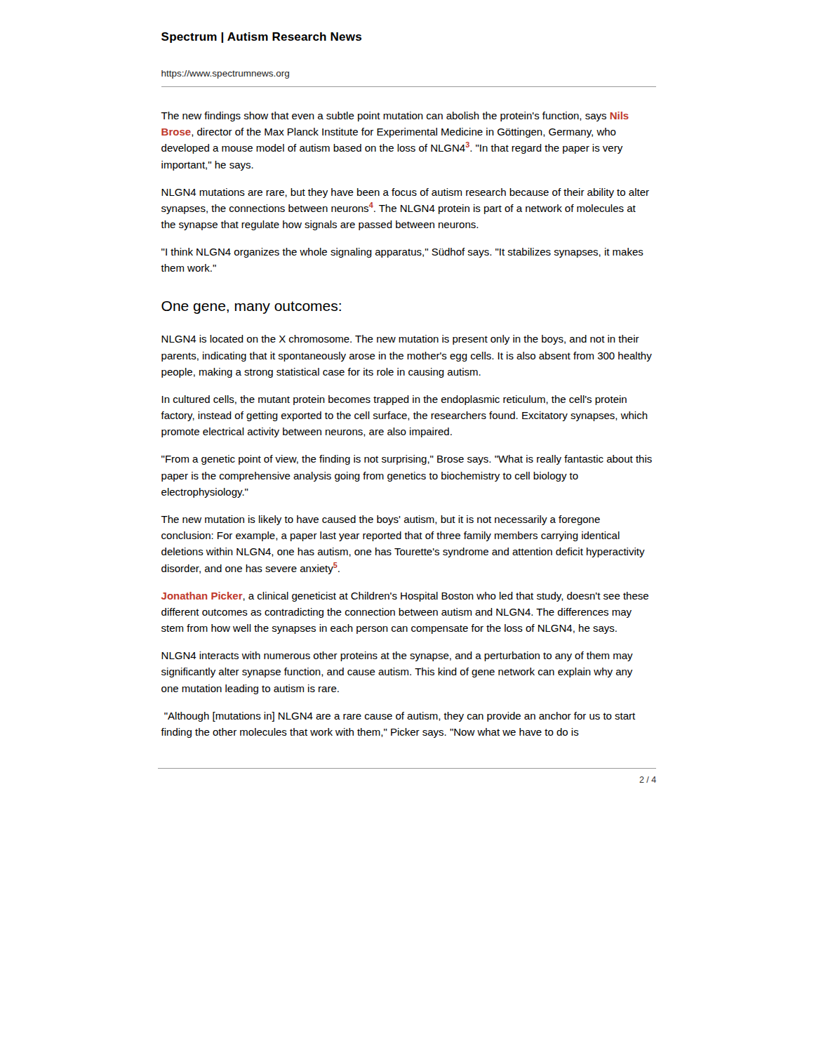Spectrum | Autism Research News
https://www.spectrumnews.org
The new findings show that even a subtle point mutation can abolish the protein's function, says Nils Brose, director of the Max Planck Institute for Experimental Medicine in Göttingen, Germany, who developed a mouse model of autism based on the loss of NLGN43. "In that regard the paper is very important," he says.
NLGN4 mutations are rare, but they have been a focus of autism research because of their ability to alter synapses, the connections between neurons4. The NLGN4 protein is part of a network of molecules at the synapse that regulate how signals are passed between neurons.
"I think NLGN4 organizes the whole signaling apparatus," Südhof says. "It stabilizes synapses, it makes them work."
One gene, many outcomes:
NLGN4 is located on the X chromosome. The new mutation is present only in the boys, and not in their parents, indicating that it spontaneously arose in the mother's egg cells. It is also absent from 300 healthy people, making a strong statistical case for its role in causing autism.
In cultured cells, the mutant protein becomes trapped in the endoplasmic reticulum, the cell's protein factory, instead of getting exported to the cell surface, the researchers found. Excitatory synapses, which promote electrical activity between neurons, are also impaired.
"From a genetic point of view, the finding is not surprising," Brose says. "What is really fantastic about this paper is the comprehensive analysis going from genetics to biochemistry to cell biology to electrophysiology."
The new mutation is likely to have caused the boys' autism, but it is not necessarily a foregone conclusion: For example, a paper last year reported that of three family members carrying identical deletions within NLGN4, one has autism, one has Tourette's syndrome and attention deficit hyperactivity disorder, and one has severe anxiety5.
Jonathan Picker, a clinical geneticist at Children's Hospital Boston who led that study, doesn't see these different outcomes as contradicting the connection between autism and NLGN4. The differences may stem from how well the synapses in each person can compensate for the loss of NLGN4, he says.
NLGN4 interacts with numerous other proteins at the synapse, and a perturbation to any of them may significantly alter synapse function, and cause autism. This kind of gene network can explain why any one mutation leading to autism is rare.
"Although [mutations in] NLGN4 are a rare cause of autism, they can provide an anchor for us to start finding the other molecules that work with them," Picker says. "Now what we have to do is
2 / 4